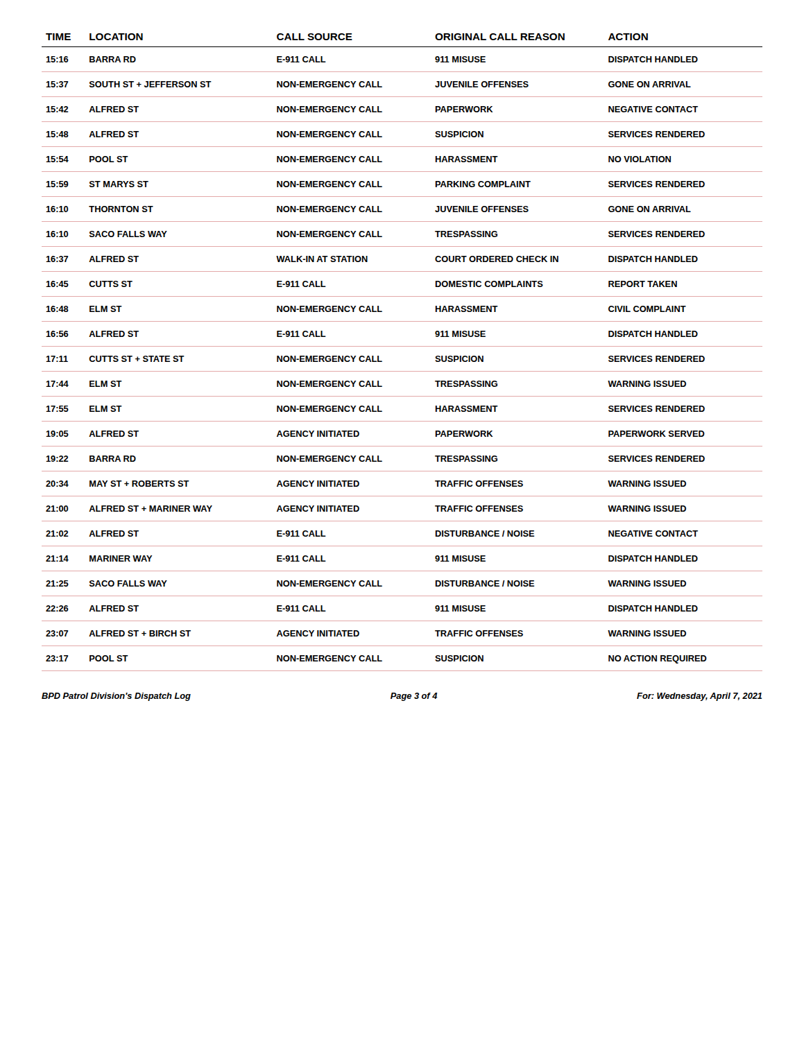| TIME | LOCATION | CALL SOURCE | ORIGINAL CALL REASON | ACTION |
| --- | --- | --- | --- | --- |
| 15:16 | BARRA RD | E-911 CALL | 911 MISUSE | DISPATCH HANDLED |
| 15:37 | SOUTH ST + JEFFERSON ST | NON-EMERGENCY CALL | JUVENILE OFFENSES | GONE ON ARRIVAL |
| 15:42 | ALFRED ST | NON-EMERGENCY CALL | PAPERWORK | NEGATIVE CONTACT |
| 15:48 | ALFRED ST | NON-EMERGENCY CALL | SUSPICION | SERVICES RENDERED |
| 15:54 | POOL ST | NON-EMERGENCY CALL | HARASSMENT | NO VIOLATION |
| 15:59 | ST MARYS ST | NON-EMERGENCY CALL | PARKING COMPLAINT | SERVICES RENDERED |
| 16:10 | THORNTON ST | NON-EMERGENCY CALL | JUVENILE OFFENSES | GONE ON ARRIVAL |
| 16:10 | SACO FALLS WAY | NON-EMERGENCY CALL | TRESPASSING | SERVICES RENDERED |
| 16:37 | ALFRED ST | WALK-IN AT STATION | COURT ORDERED CHECK IN | DISPATCH HANDLED |
| 16:45 | CUTTS ST | E-911 CALL | DOMESTIC COMPLAINTS | REPORT TAKEN |
| 16:48 | ELM ST | NON-EMERGENCY CALL | HARASSMENT | CIVIL COMPLAINT |
| 16:56 | ALFRED ST | E-911 CALL | 911 MISUSE | DISPATCH HANDLED |
| 17:11 | CUTTS ST + STATE ST | NON-EMERGENCY CALL | SUSPICION | SERVICES RENDERED |
| 17:44 | ELM ST | NON-EMERGENCY CALL | TRESPASSING | WARNING ISSUED |
| 17:55 | ELM ST | NON-EMERGENCY CALL | HARASSMENT | SERVICES RENDERED |
| 19:05 | ALFRED ST | AGENCY INITIATED | PAPERWORK | PAPERWORK SERVED |
| 19:22 | BARRA RD | NON-EMERGENCY CALL | TRESPASSING | SERVICES RENDERED |
| 20:34 | MAY ST + ROBERTS ST | AGENCY INITIATED | TRAFFIC OFFENSES | WARNING ISSUED |
| 21:00 | ALFRED ST + MARINER WAY | AGENCY INITIATED | TRAFFIC OFFENSES | WARNING ISSUED |
| 21:02 | ALFRED ST | E-911 CALL | DISTURBANCE / NOISE | NEGATIVE CONTACT |
| 21:14 | MARINER WAY | E-911 CALL | 911 MISUSE | DISPATCH HANDLED |
| 21:25 | SACO FALLS WAY | NON-EMERGENCY CALL | DISTURBANCE / NOISE | WARNING ISSUED |
| 22:26 | ALFRED ST | E-911 CALL | 911 MISUSE | DISPATCH HANDLED |
| 23:07 | ALFRED ST + BIRCH ST | AGENCY INITIATED | TRAFFIC OFFENSES | WARNING ISSUED |
| 23:17 | POOL ST | NON-EMERGENCY CALL | SUSPICION | NO ACTION REQUIRED |
BPD Patrol Division's Dispatch Log
Page 3 of 4
For: Wednesday, April 7, 2021